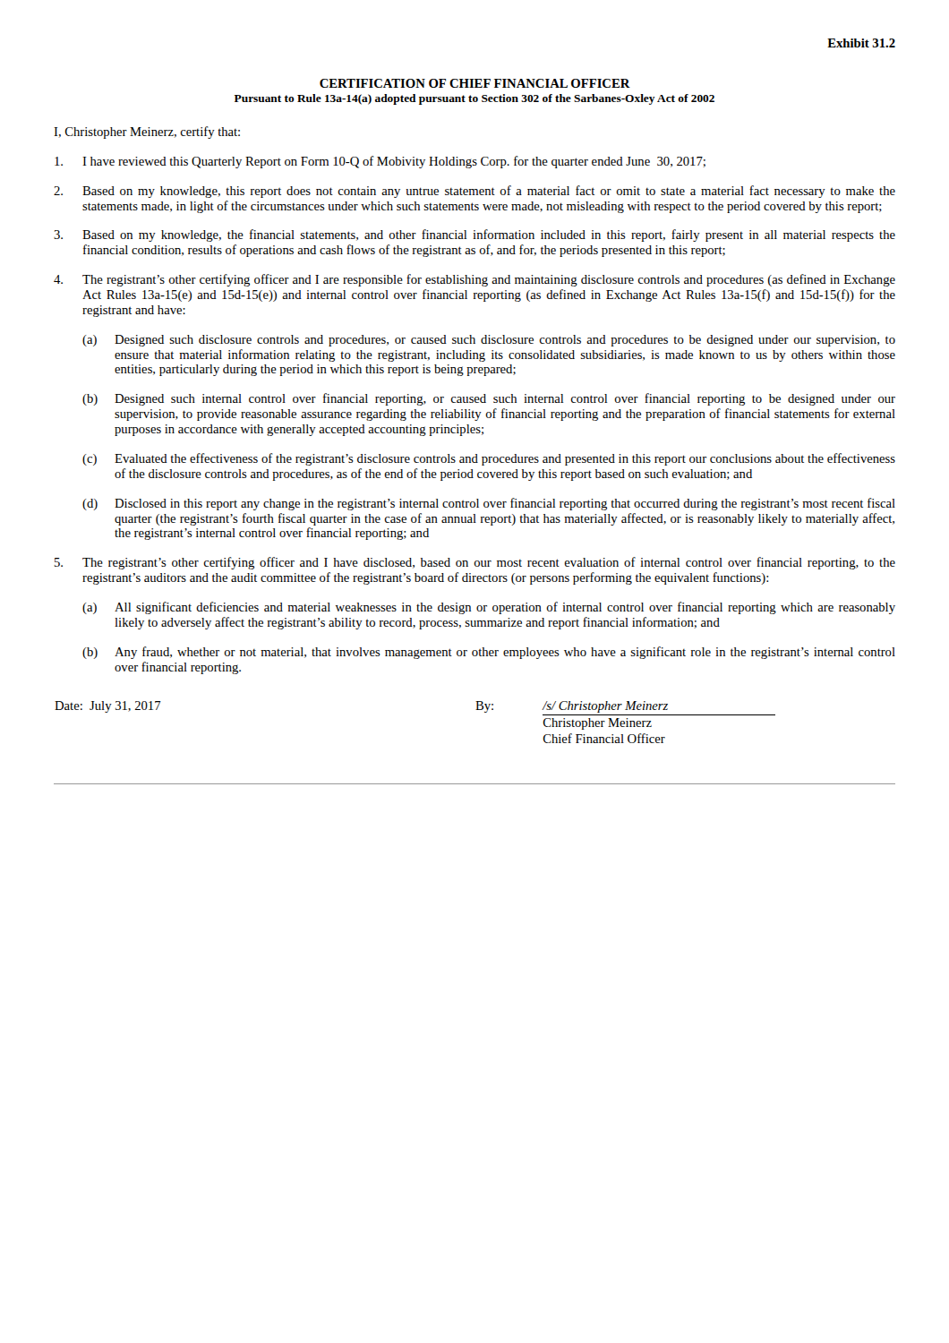Exhibit 31.2
CERTIFICATION OF CHIEF FINANCIAL OFFICER
Pursuant to Rule 13a-14(a) adopted pursuant to Section 302 of the Sarbanes-Oxley Act of 2002
I, Christopher Meinerz, certify that:
I have reviewed this Quarterly Report on Form 10-Q of Mobivity Holdings Corp. for the quarter ended June 30, 2017;
Based on my knowledge, this report does not contain any untrue statement of a material fact or omit to state a material fact necessary to make the statements made, in light of the circumstances under which such statements were made, not misleading with respect to the period covered by this report;
Based on my knowledge, the financial statements, and other financial information included in this report, fairly present in all material respects the financial condition, results of operations and cash flows of the registrant as of, and for, the periods presented in this report;
The registrant’s other certifying officer and I are responsible for establishing and maintaining disclosure controls and procedures (as defined in Exchange Act Rules 13a-15(e) and 15d-15(e)) and internal control over financial reporting (as defined in Exchange Act Rules 13a-15(f) and 15d-15(f)) for the registrant and have:
Designed such disclosure controls and procedures, or caused such disclosure controls and procedures to be designed under our supervision, to ensure that material information relating to the registrant, including its consolidated subsidiaries, is made known to us by others within those entities, particularly during the period in which this report is being prepared;
Designed such internal control over financial reporting, or caused such internal control over financial reporting to be designed under our supervision, to provide reasonable assurance regarding the reliability of financial reporting and the preparation of financial statements for external purposes in accordance with generally accepted accounting principles;
Evaluated the effectiveness of the registrant’s disclosure controls and procedures and presented in this report our conclusions about the effectiveness of the disclosure controls and procedures, as of the end of the period covered by this report based on such evaluation; and
Disclosed in this report any change in the registrant’s internal control over financial reporting that occurred during the registrant’s most recent fiscal quarter (the registrant’s fourth fiscal quarter in the case of an annual report) that has materially affected, or is reasonably likely to materially affect, the registrant’s internal control over financial reporting; and
The registrant’s other certifying officer and I have disclosed, based on our most recent evaluation of internal control over financial reporting, to the registrant’s auditors and the audit committee of the registrant’s board of directors (or persons performing the equivalent functions):
All significant deficiencies and material weaknesses in the design or operation of internal control over financial reporting which are reasonably likely to adversely affect the registrant’s ability to record, process, summarize and report financial information; and
Any fraud, whether or not material, that involves management or other employees who have a significant role in the registrant’s internal control over financial reporting.
| Date: July 31, 2017 | By: | /s/ Christopher Meinerz Christopher Meinerz Chief Financial Officer |